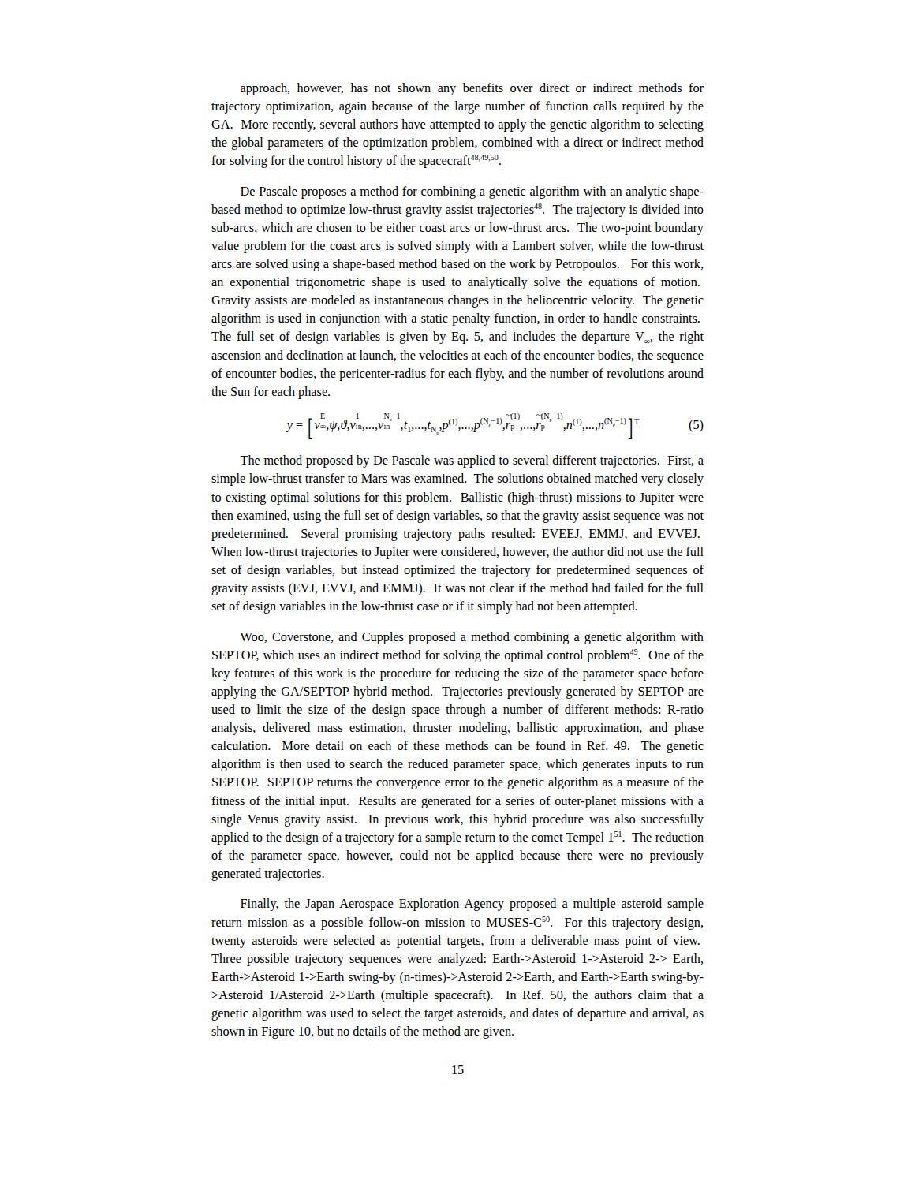approach, however, has not shown any benefits over direct or indirect methods for trajectory optimization, again because of the large number of function calls required by the GA. More recently, several authors have attempted to apply the genetic algorithm to selecting the global parameters of the optimization problem, combined with a direct or indirect method for solving for the control history of the spacecraft48,49,50.
De Pascale proposes a method for combining a genetic algorithm with an analytic shape-based method to optimize low-thrust gravity assist trajectories48. The trajectory is divided into sub-arcs, which are chosen to be either coast arcs or low-thrust arcs. The two-point boundary value problem for the coast arcs is solved simply with a Lambert solver, while the low-thrust arcs are solved using a shape-based method based on the work by Petropoulos. For this work, an exponential trigonometric shape is used to analytically solve the equations of motion. Gravity assists are modeled as instantaneous changes in the heliocentric velocity. The genetic algorithm is used in conjunction with a static penalty function, in order to handle constraints. The full set of design variables is given by Eq. 5, and includes the departure V∞, the right ascension and declination at launch, the velocities at each of the encounter bodies, the sequence of encounter bodies, the pericenter-radius for each flyby, and the number of revolutions around the Sun for each phase.
y = [vE∞,ψ,ϑ,v 1 in,...,vNp−1 in,t1,...,tNp,p(1),...,p(Np−1),r(1) p,...,r(Np−1) p,n(1),...,n(Np−1)]T
(5)
The method proposed by De Pascale was applied to several different trajectories. First, a simple low-thrust transfer to Mars was examined. The solutions obtained matched very closely to existing optimal solutions for this problem. Ballistic (high-thrust) missions to Jupiter were then examined, using the full set of design variables, so that the gravity assist sequence was not predetermined. Several promising trajectory paths resulted: EVEEJ, EMMJ, and EVVEJ. When low-thrust trajectories to Jupiter were considered, however, the author did not use the full set of design variables, but instead optimized the trajectory for predetermined sequences of gravity assists (EVJ, EVVJ, and EMMJ). It was not clear if the method had failed for the full set of design variables in the low-thrust case or if it simply had not been attempted.
Woo, Coverstone, and Cupples proposed a method combining a genetic algorithm with SEPTOP, which uses an indirect method for solving the optimal control problem49. One of the key features of this work is the procedure for reducing the size of the parameter space before applying the GA/SEPTOP hybrid method. Trajectories previously generated by SEPTOP are used to limit the size of the design space through a number of different methods: R-ratio analysis, delivered mass estimation, thruster modeling, ballistic approximation, and phase calculation. More detail on each of these methods can be found in Ref. 49. The genetic algorithm is then used to search the reduced parameter space, which generates inputs to run SEPTOP. SEPTOP returns the convergence error to the genetic algorithm as a measure of the fitness of the initial input. Results are generated for a series of outer-planet missions with a single Venus gravity assist. In previous work, this hybrid procedure was also successfully applied to the design of a trajectory for a sample return to the comet Tempel 151. The reduction of the parameter space, however, could not be applied because there were no previously generated trajectories.
Finally, the Japan Aerospace Exploration Agency proposed a multiple asteroid sample return mission as a possible follow-on mission to MUSES-C50. For this trajectory design, twenty asteroids were selected as potential targets, from a deliverable mass point of view. Three possible trajectory sequences were analyzed: Earth->Asteroid 1->Asteroid 2-> Earth, Earth->Asteroid 1->Earth swing-by (n-times)->Asteroid 2->Earth, and Earth->Earth swing-by->Asteroid 1/Asteroid 2->Earth (multiple spacecraft). In Ref. 50, the authors claim that a genetic algorithm was used to select the target asteroids, and dates of departure and arrival, as shown in Figure 10, but no details of the method are given.
15